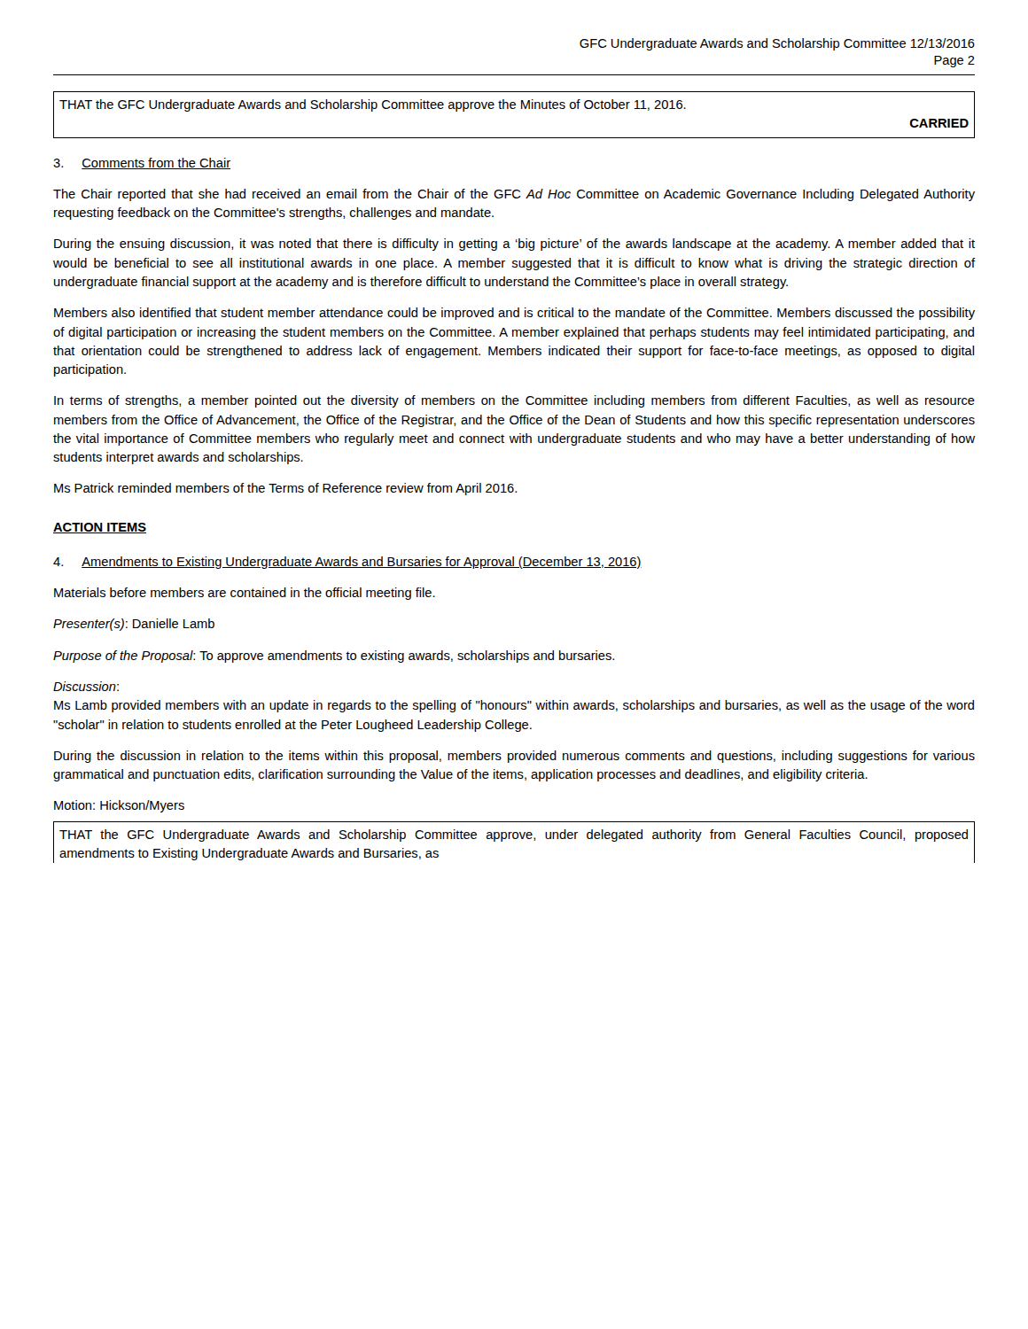GFC Undergraduate Awards and Scholarship Committee 12/13/2016
Page 2
THAT the GFC Undergraduate Awards and Scholarship Committee approve the Minutes of October 11, 2016.
CARRIED
3. Comments from the Chair
The Chair reported that she had received an email from the Chair of the GFC Ad Hoc Committee on Academic Governance Including Delegated Authority requesting feedback on the Committee's strengths, challenges and mandate.
During the ensuing discussion, it was noted that there is difficulty in getting a ‘big picture’ of the awards landscape at the academy. A member added that it would be beneficial to see all institutional awards in one place. A member suggested that it is difficult to know what is driving the strategic direction of undergraduate financial support at the academy and is therefore difficult to understand the Committee’s place in overall strategy.
Members also identified that student member attendance could be improved and is critical to the mandate of the Committee. Members discussed the possibility of digital participation or increasing the student members on the Committee. A member explained that perhaps students may feel intimidated participating, and that orientation could be strengthened to address lack of engagement. Members indicated their support for face-to-face meetings, as opposed to digital participation.
In terms of strengths, a member pointed out the diversity of members on the Committee including members from different Faculties, as well as resource members from the Office of Advancement, the Office of the Registrar, and the Office of the Dean of Students and how this specific representation underscores the vital importance of Committee members who regularly meet and connect with undergraduate students and who may have a better understanding of how students interpret awards and scholarships.
Ms Patrick reminded members of the Terms of Reference review from April 2016.
ACTION ITEMS
4. Amendments to Existing Undergraduate Awards and Bursaries for Approval (December 13, 2016)
Materials before members are contained in the official meeting file.
Presenter(s): Danielle Lamb
Purpose of the Proposal: To approve amendments to existing awards, scholarships and bursaries.
Discussion:
Ms Lamb provided members with an update in regards to the spelling of "honours" within awards, scholarships and bursaries, as well as the usage of the word "scholar" in relation to students enrolled at the Peter Lougheed Leadership College.
During the discussion in relation to the items within this proposal, members provided numerous comments and questions, including suggestions for various grammatical and punctuation edits, clarification surrounding the Value of the items, application processes and deadlines, and eligibility criteria.
Motion: Hickson/Myers
THAT the GFC Undergraduate Awards and Scholarship Committee approve, under delegated authority from General Faculties Council, proposed amendments to Existing Undergraduate Awards and Bursaries, as